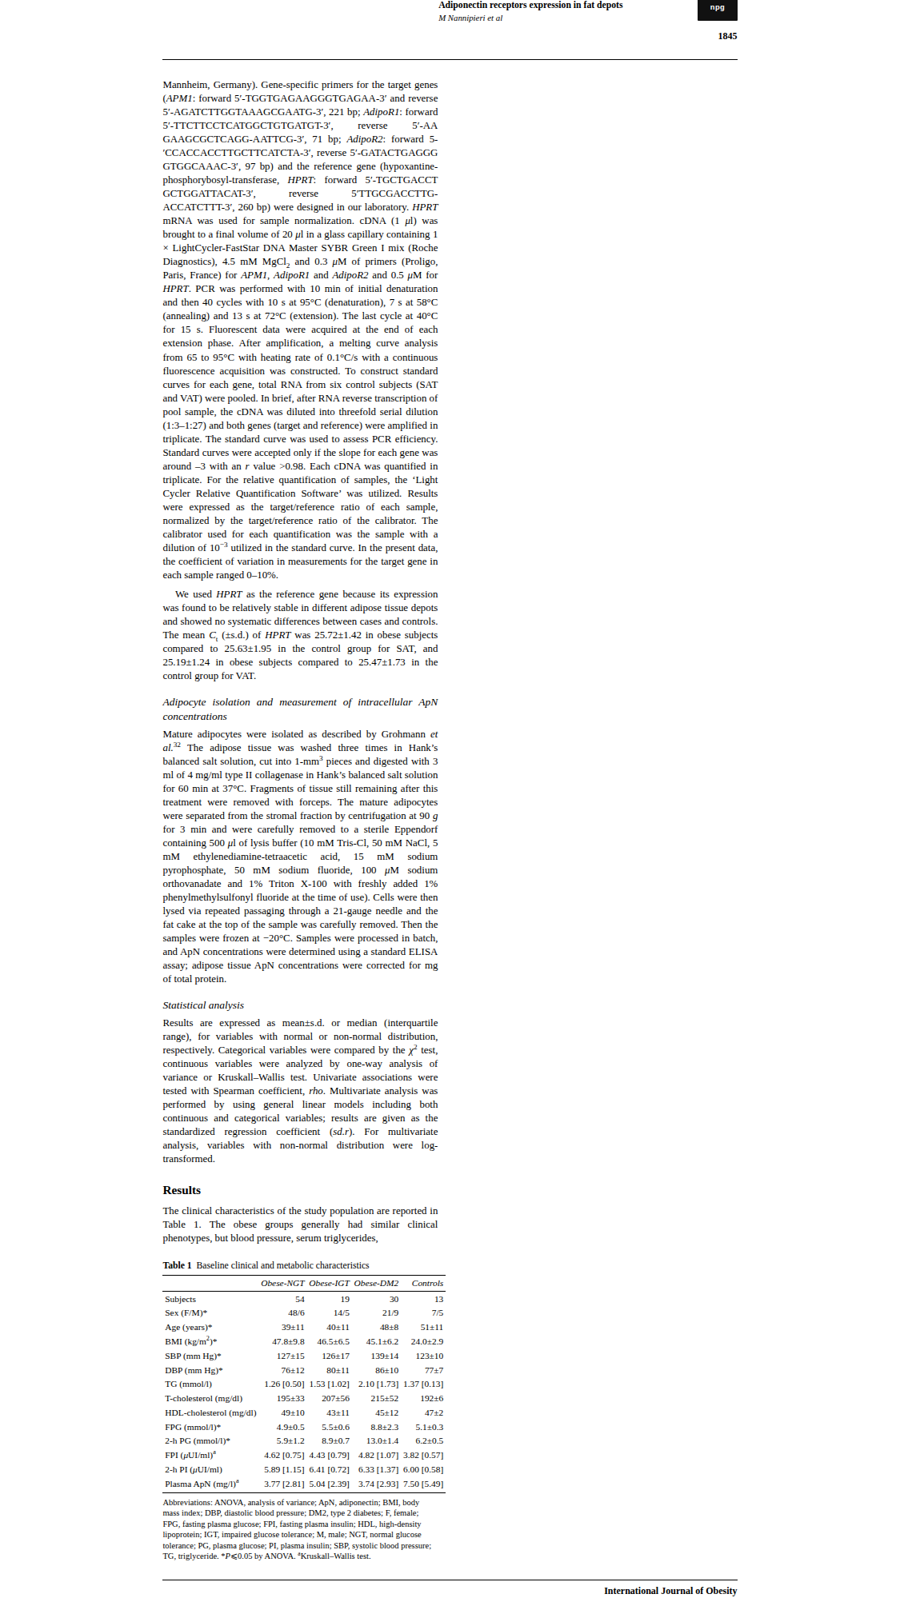npg
Adiponectin receptors expression in fat depots
M Nannipieri et al
1845
Mannheim, Germany). Gene-specific primers for the target genes (APM1: forward 5′-TGGTGAGAAGGGTGAGAA-3′ and reverse 5′-AGATCTTGGTAAAGCGAATG-3′, 221 bp; AdipoR1: forward 5′-TTCTTCCTCATGGCTGTGATGT-3′, reverse 5′-AA GAAGCGCTCAGG-AATTCG-3′, 71 bp; AdipoR2: forward 5-′CCACCACCTTGCTTCATCTA-3′, reverse 5′-GATACTGAGGG GTGGCAAAC-3′, 97 bp) and the reference gene (hypoxantine-phosphorybosyl-transferase, HPRT: forward 5′-TGCTGACCT GCTGGATTACAT-3′, reverse 5′TTGCGACCTTG-ACCATCTTT-3′, 260 bp) were designed in our laboratory. HPRT mRNA was used for sample normalization. cDNA (1 μl) was brought to a final volume of 20 μl in a glass capillary containing 1 × LightCycler-FastStar DNA Master SYBR Green I mix (Roche Diagnostics), 4.5 mM MgCl2 and 0.3 μ M of primers (Proligo, Paris, France) for APM1, AdipoR1 and AdipoR2 and 0.5 μ M for HPRT. PCR was performed with 10 min of initial denaturation and then 40 cycles with 10 s at 95°C (denaturation), 7 s at 58°C (annealing) and 13 s at 72°C (extension). The last cycle at 40°C for 15 s. Fluorescent data were acquired at the end of each extension phase. After amplification, a melting curve analysis from 65 to 95°C with heating rate of 0.1°C/s with a continuous fluorescence acquisition was constructed. To construct standard curves for each gene, total RNA from six control subjects (SAT and VAT) were pooled. In brief, after RNA reverse transcription of pool sample, the cDNA was diluted into threefold serial dilution (1:3–1:27) and both genes (target and reference) were amplified in triplicate. The standard curve was used to assess PCR efficiency. Standard curves were accepted only if the slope for each gene was around –3 with an r value >0.98. Each cDNA was quantified in triplicate. For the relative quantification of samples, the ‘Light Cycler Relative Quantification Software’ was utilized. Results were expressed as the target/reference ratio of each sample, normalized by the target/reference ratio of the calibrator. The calibrator used for each quantification was the sample with a dilution of 10−3 utilized in the standard curve. In the present data, the coefficient of variation in measurements for the target gene in each sample ranged 0–10%.
We used HPRT as the reference gene because its expression was found to be relatively stable in different adipose tissue depots and showed no systematic differences between cases and controls. The mean Ct (±s.d.) of HPRT was 25.72±1.42 in obese subjects compared to 25.63±1.95 in the control group for SAT, and 25.19±1.24 in obese subjects compared to 25.47±1.73 in the control group for VAT.
Adipocyte isolation and measurement of intracellular ApN concentrations
Mature adipocytes were isolated as described by Grohmann et al.32 The adipose tissue was washed three times in Hank’s balanced salt solution, cut into 1-mm3 pieces and digested with 3 ml of 4 mg/ml type II collagenase in Hank’s balanced salt solution for 60 min at 37°C. Fragments of tissue still remaining after this treatment were removed with forceps. The mature adipocytes were separated from the stromal fraction by centrifugation at 90 g for 3 min and were carefully removed to a sterile Eppendorf containing 500 μl of lysis buffer (10 mM Tris-Cl, 50 mM NaCl, 5 mM ethylenediamine-tetraacetic acid, 15 mM sodium pyrophosphate, 50 mM sodium fluoride, 100 μ M sodium orthovanadate and 1% Triton X-100 with freshly added 1% phenylmethylsulfonyl fluoride at the time of use). Cells were then lysed via repeated passaging through a 21-gauge needle and the fat cake at the top of the sample was carefully removed. Then the samples were frozen at −20°C. Samples were processed in batch, and ApN concentrations were determined using a standard ELISA assay; adipose tissue ApN concentrations were corrected for mg of total protein.
Statistical analysis
Results are expressed as mean±s.d. or median (interquartile range), for variables with normal or non-normal distribution, respectively. Categorical variables were compared by the χ2 test, continuous variables were analyzed by one-way analysis of variance or Kruskall–Wallis test. Univariate associations were tested with Spearman coefficient, rho. Multivariate analysis was performed by using general linear models including both continuous and categorical variables; results are given as the standardized regression coefficient (sd.r). For multivariate analysis, variables with non-normal distribution were log-transformed.
Results
The clinical characteristics of the study population are reported in Table 1. The obese groups generally had similar clinical phenotypes, but blood pressure, serum triglycerides,
Table 1 Baseline clinical and metabolic characteristics
| | Obese-NGT | Obese-IGT | Obese-DM2 | Controls |
| --- | --- | --- | --- | --- |
| Subjects | 54 | 19 | 30 | 13 |
| Sex (F/M)* | 48/6 | 14/5 | 21/9 | 7/5 |
| Age (years)* | 39±11 | 40±11 | 48±8 | 51±11 |
| BMI (kg/m 2 )* | 47.8±9.8 | 46.5±6.5 | 45.1±6.2 | 24.0±2.9 |
| SBP (mm Hg)* | 127±15 | 126±17 | 139±14 | 123±10 |
| DBP (mm Hg)* | 76±12 | 80±11 | 86±10 | 77±7 |
| TG (mmol/l) | 1.26 [0.50] | 1.53 [1.02] | 2.10 [1.73] | 1.37 [0.13] |
| T-cholesterol (mg/dl) | 195±33 | 207±56 | 215±52 | 192±6 |
| HDL-cholesterol (mg/dl) | 49±10 | 43±11 | 45±12 | 47±2 |
| FPG (mmol/l)* | 4.9±0.5 | 5.5±0.6 | 8.8±2.3 | 5.1±0.3 |
| 2-h PG (mmol/l)* | 5.9±1.2 | 8.9±0.7 | 13.0±1.4 | 6.2±0.5 |
| FPI ( μ UI/ml) a | 4.62 [0.75] | 4.43 [0.79] | 4.82 [1.07] | 3.82 [0.57] |
| 2-h PI ( μ UI/ml) | 5.89 [1.15] | 6.41 [0.72] | 6.33 [1.37] | 6.00 [0.58] |
| Plasma ApN (mg/l) a | 3.77 [2.81] | 5.04 [2.39] | 3.74 [2.93] | 7.50 [5.49] |
Abbreviations: ANOVA, analysis of variance; ApN, adiponectin; BMI, body mass index; DBP, diastolic blood pressure; DM2, type 2 diabetes; F, female; FPG, fasting plasma glucose; FPI, fasting plasma insulin; HDL, high-density lipoprotein; IGT, impaired glucose tolerance; M, male; NGT, normal glucose tolerance; PG, plasma glucose; PI, plasma insulin; SBP, systolic blood pressure; TG, triglyceride. *P⩽0.05 by ANOVA. aKruskall–Wallis test.
International Journal of Obesity